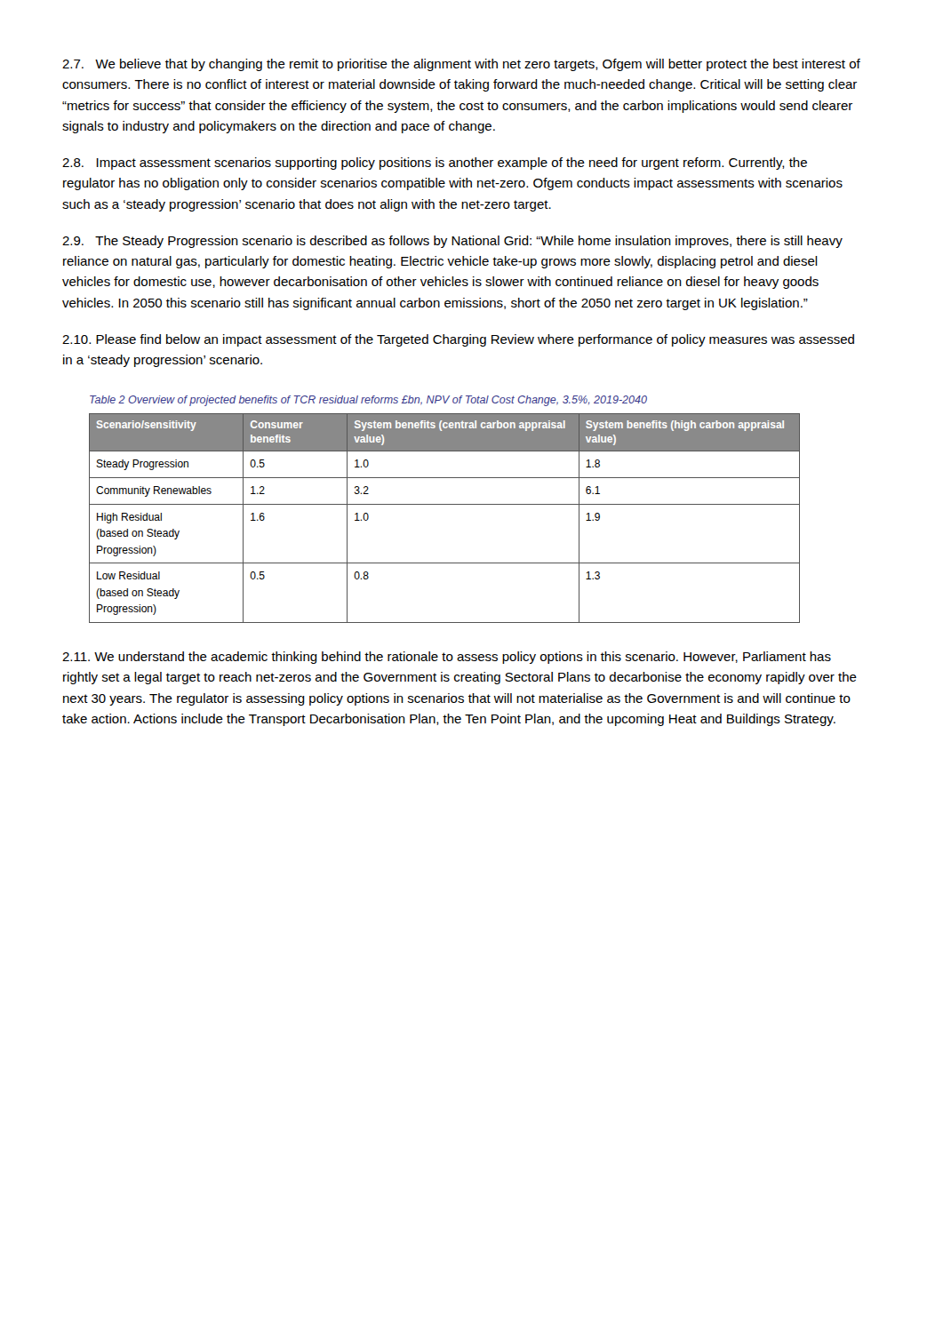2.7. We believe that by changing the remit to prioritise the alignment with net zero targets, Ofgem will better protect the best interest of consumers. There is no conflict of interest or material downside of taking forward the much-needed change. Critical will be setting clear “metrics for success” that consider the efficiency of the system, the cost to consumers, and the carbon implications would send clearer signals to industry and policymakers on the direction and pace of change.
2.8. Impact assessment scenarios supporting policy positions is another example of the need for urgent reform. Currently, the regulator has no obligation only to consider scenarios compatible with net-zero. Ofgem conducts impact assessments with scenarios such as a ‘steady progression’ scenario that does not align with the net-zero target.
2.9. The Steady Progression scenario is described as follows by National Grid: “While home insulation improves, there is still heavy reliance on natural gas, particularly for domestic heating. Electric vehicle take-up grows more slowly, displacing petrol and diesel vehicles for domestic use, however decarbonisation of other vehicles is slower with continued reliance on diesel for heavy goods vehicles. In 2050 this scenario still has significant annual carbon emissions, short of the 2050 net zero target in UK legislation.”
2.10. Please find below an impact assessment of the Targeted Charging Review where performance of policy measures was assessed in a ‘steady progression’ scenario.
Table 2 Overview of projected benefits of TCR residual reforms £bn, NPV of Total Cost Change, 3.5%, 2019-2040
| Scenario/sensitivity | Consumer benefits | System benefits (central carbon appraisal value) | System benefits (high carbon appraisal value) |
| --- | --- | --- | --- |
| Steady Progression | 0.5 | 1.0 | 1.8 |
| Community Renewables | 1.2 | 3.2 | 6.1 |
| High Residual (based on Steady Progression) | 1.6 | 1.0 | 1.9 |
| Low Residual (based on Steady Progression) | 0.5 | 0.8 | 1.3 |
2.11. We understand the academic thinking behind the rationale to assess policy options in this scenario. However, Parliament has rightly set a legal target to reach net-zeros and the Government is creating Sectoral Plans to decarbonise the economy rapidly over the next 30 years. The regulator is assessing policy options in scenarios that will not materialise as the Government is and will continue to take action. Actions include the Transport Decarbonisation Plan, the Ten Point Plan, and the upcoming Heat and Buildings Strategy.